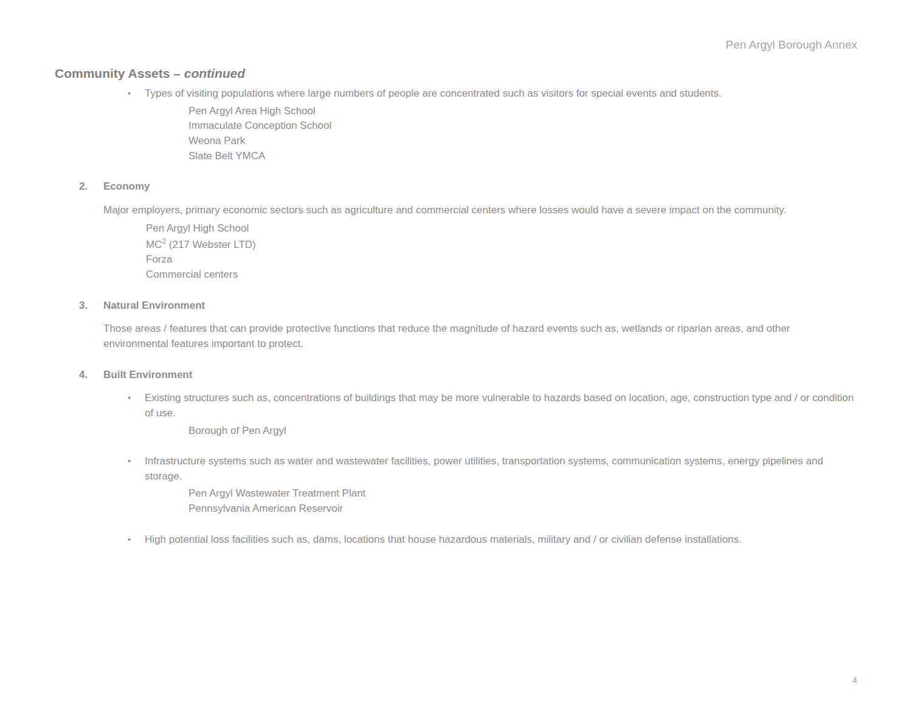Pen Argyl Borough Annex
Community Assets – continued
▪
Types of visiting populations where large numbers of people are concentrated such as visitors for special events and students.
Pen Argyl Area High School
Immaculate Conception School
Weona Park
Slate Belt YMCA
2.
Economy
Major employers, primary economic sectors such as agriculture and commercial centers where losses would have a severe impact on the community.
Pen Argyl High School
MC2 (217 Webster LTD)
Forza
Commercial centers
3.
Natural Environment
Those areas / features that can provide protective functions that reduce the magnitude of hazard events such as, wetlands or riparian areas, and other environmental features important to protect.
4.
Built Environment
▪
Existing structures such as, concentrations of buildings that may be more vulnerable to hazards based on location, age, construction type and / or condition of use.
Borough of Pen Argyl
▪
Infrastructure systems such as water and wastewater facilities, power utilities, transportation systems, communication systems, energy pipelines and storage.
Pen Argyl Wastewater Treatment Plant
Pennsylvania American Reservoir
▪
High potential loss facilities such as, dams, locations that house hazardous materials, military and / or civilian defense installations.
4